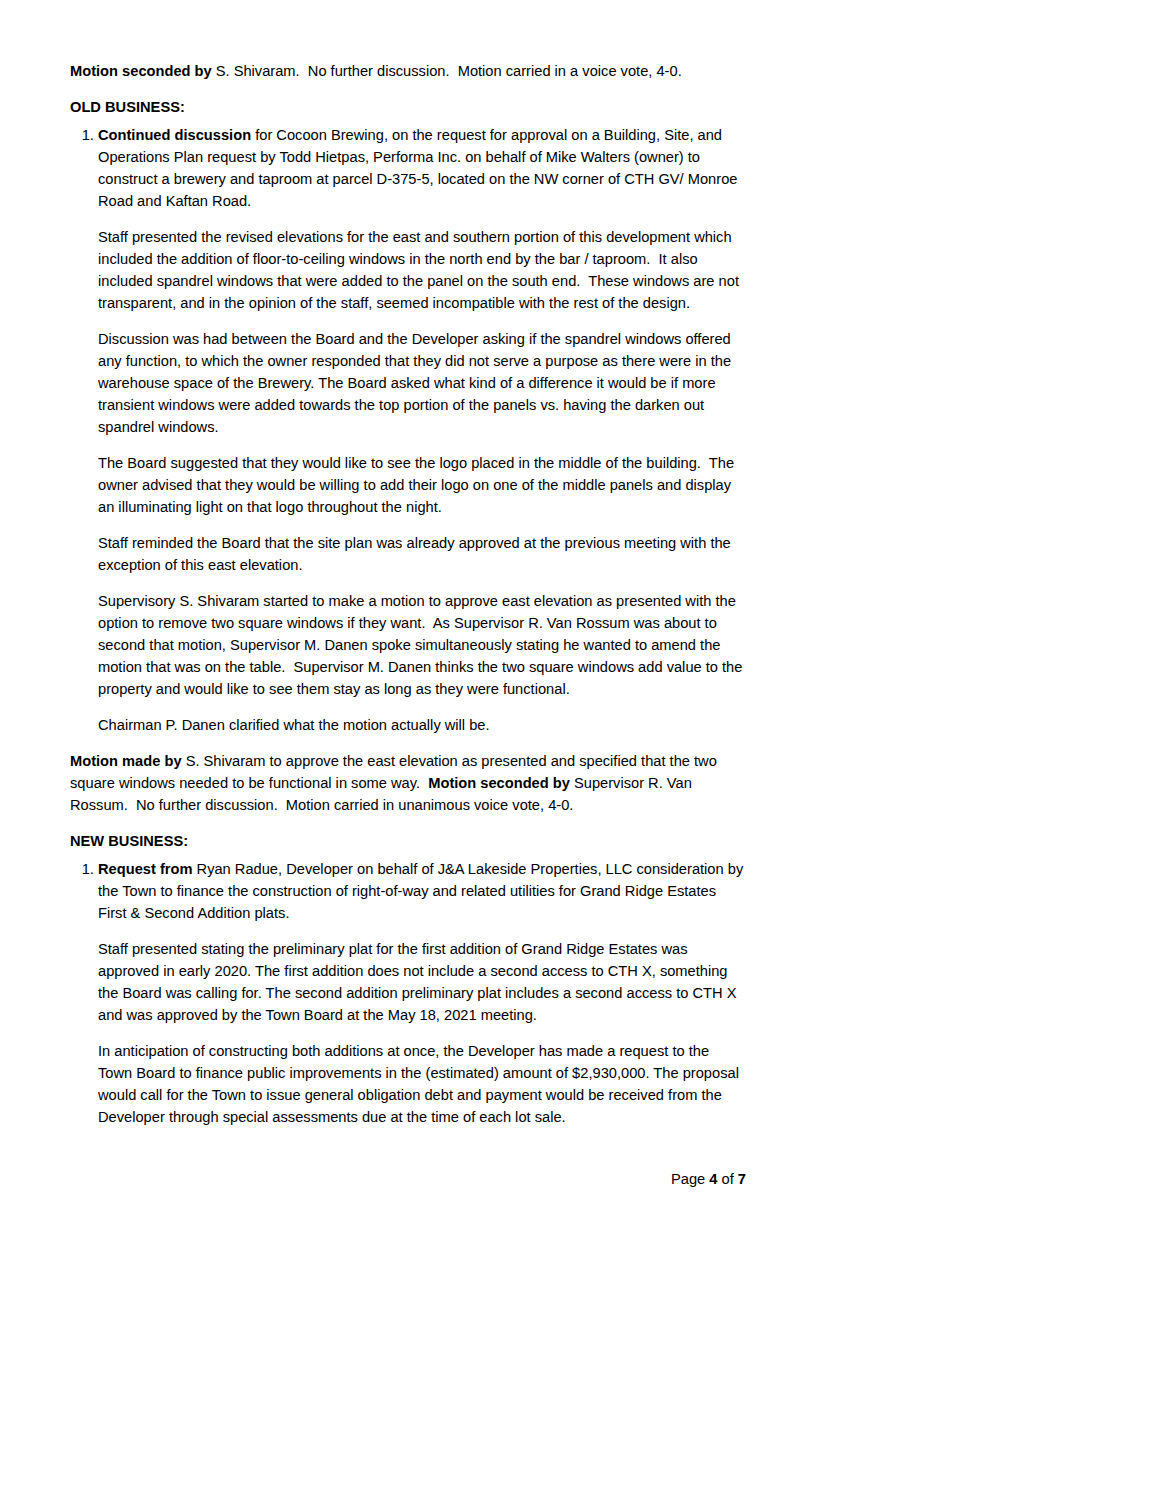Motion seconded by S. Shivaram. No further discussion. Motion carried in a voice vote, 4-0.
OLD BUSINESS:
Continued discussion for Cocoon Brewing, on the request for approval on a Building, Site, and Operations Plan request by Todd Hietpas, Performa Inc. on behalf of Mike Walters (owner) to construct a brewery and taproom at parcel D-375-5, located on the NW corner of CTH GV/ Monroe Road and Kaftan Road.
Staff presented the revised elevations for the east and southern portion of this development which included the addition of floor-to-ceiling windows in the north end by the bar / taproom. It also included spandrel windows that were added to the panel on the south end. These windows are not transparent, and in the opinion of the staff, seemed incompatible with the rest of the design.
Discussion was had between the Board and the Developer asking if the spandrel windows offered any function, to which the owner responded that they did not serve a purpose as there were in the warehouse space of the Brewery. The Board asked what kind of a difference it would be if more transient windows were added towards the top portion of the panels vs. having the darken out spandrel windows.
The Board suggested that they would like to see the logo placed in the middle of the building. The owner advised that they would be willing to add their logo on one of the middle panels and display an illuminating light on that logo throughout the night.
Staff reminded the Board that the site plan was already approved at the previous meeting with the exception of this east elevation.
Supervisory S. Shivaram started to make a motion to approve east elevation as presented with the option to remove two square windows if they want. As Supervisor R. Van Rossum was about to second that motion, Supervisor M. Danen spoke simultaneously stating he wanted to amend the motion that was on the table. Supervisor M. Danen thinks the two square windows add value to the property and would like to see them stay as long as they were functional.
Chairman P. Danen clarified what the motion actually will be.
Motion made by S. Shivaram to approve the east elevation as presented and specified that the two square windows needed to be functional in some way. Motion seconded by Supervisor R. Van Rossum. No further discussion. Motion carried in unanimous voice vote, 4-0.
NEW BUSINESS:
Request from Ryan Radue, Developer on behalf of J&A Lakeside Properties, LLC consideration by the Town to finance the construction of right-of-way and related utilities for Grand Ridge Estates First & Second Addition plats.
Staff presented stating the preliminary plat for the first addition of Grand Ridge Estates was approved in early 2020. The first addition does not include a second access to CTH X, something the Board was calling for. The second addition preliminary plat includes a second access to CTH X and was approved by the Town Board at the May 18, 2021 meeting.
In anticipation of constructing both additions at once, the Developer has made a request to the Town Board to finance public improvements in the (estimated) amount of $2,930,000. The proposal would call for the Town to issue general obligation debt and payment would be received from the Developer through special assessments due at the time of each lot sale.
Page 4 of 7